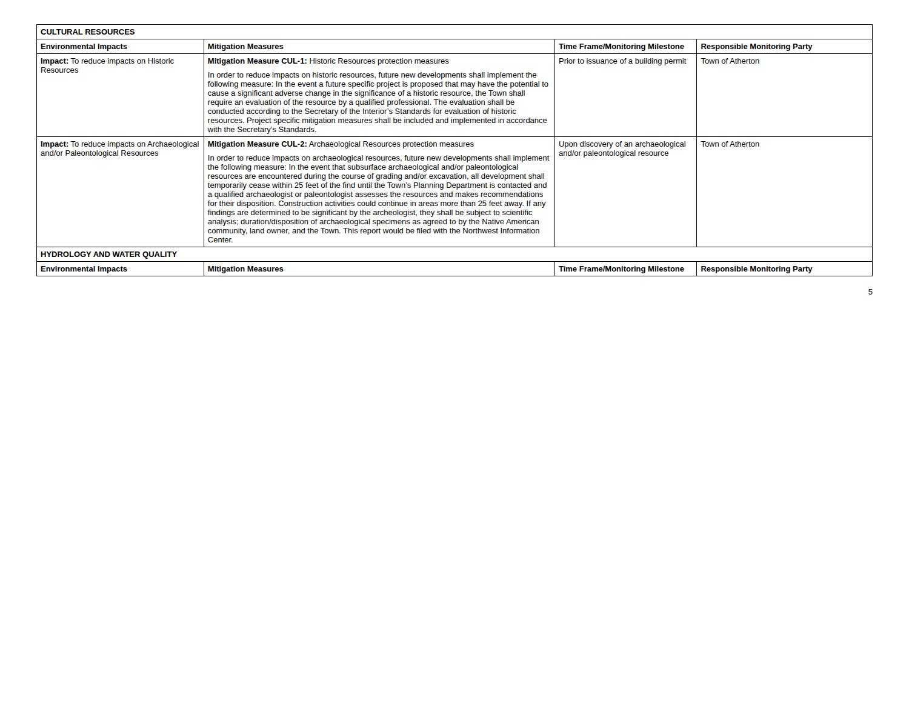| CULTURAL RESOURCES |
| Environmental Impacts | Mitigation Measures | Time Frame/Monitoring Milestone | Responsible Monitoring Party |
| Impact: To reduce impacts on Historic Resources | Mitigation Measure CUL-1: Historic Resources protection measures In order to reduce impacts on historic resources, future new developments shall implement the following measure: In the event a future specific project is proposed that may have the potential to cause a significant adverse change in the significance of a historic resource, the Town shall require an evaluation of the resource by a qualified professional. The evaluation shall be conducted according to the Secretary of the Interior’s Standards for evaluation of historic resources. Project specific mitigation measures shall be included and implemented in accordance with the Secretary’s Standards. | Prior to issuance of a building permit | Town of Atherton |
| Impact: To reduce impacts on Archaeological and/or Paleontological Resources | Mitigation Measure CUL-2: Archaeological Resources protection measures In order to reduce impacts on archaeological resources, future new developments shall implement the following measure: In the event that subsurface archaeological and/or paleontological resources are encountered during the course of grading and/or excavation, all development shall temporarily cease within 25 feet of the find until the Town’s Planning Department is contacted and a qualified archaeologist or paleontologist assesses the resources and makes recommendations for their disposition. Construction activities could continue in areas more than 25 feet away. If any findings are determined to be significant by the archeologist, they shall be subject to scientific analysis; duration/disposition of archaeological specimens as agreed to by the Native American community, land owner, and the Town. This report would be filed with the Northwest Information Center. | Upon discovery of an archaeological and/or paleontological resource | Town of Atherton |
| HYDROLOGY AND WATER QUALITY |
| Environmental Impacts | Mitigation Measures | Time Frame/Monitoring Milestone | Responsible Monitoring Party |
5